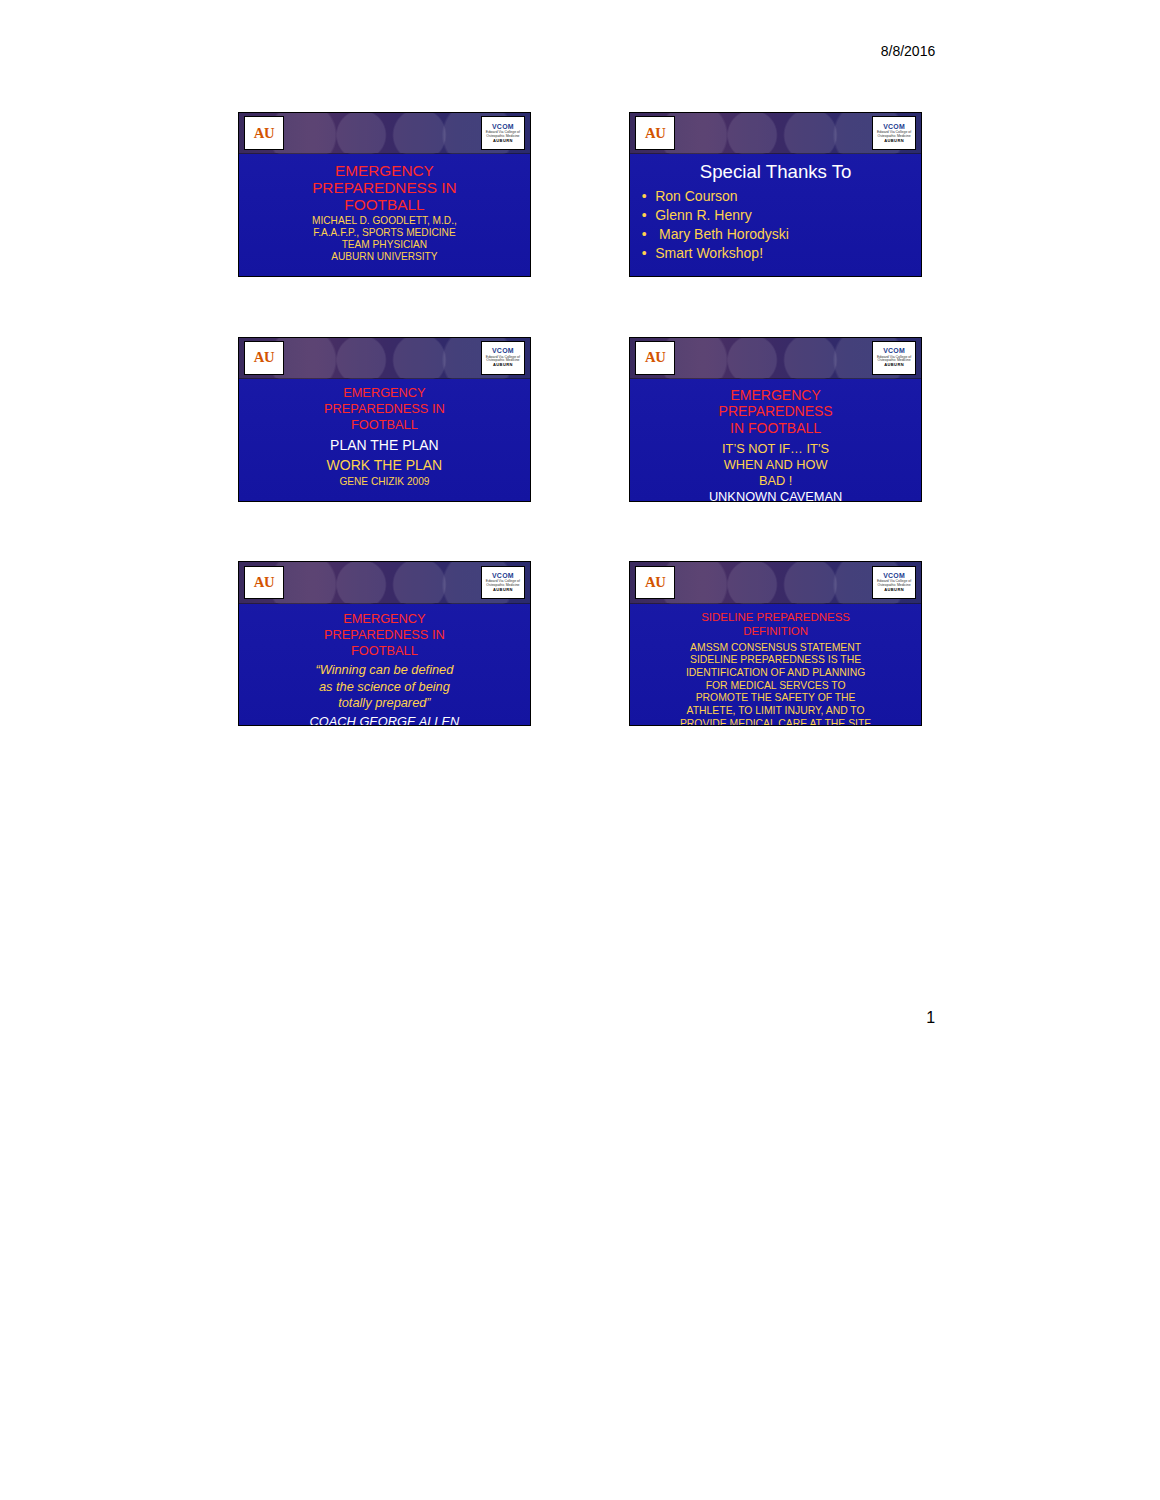8/8/2016
AU
VCOM
Edward Via College of
Osteopathic Medicine
AUBURN
EMERGENCY
PREPAREDNESS IN
FOOTBALL
MICHAEL D. GOODLETT, M.D., F.A.A.F.P., SPORTS MEDICINE
TEAM PHYSICIAN AUBURN UNIVERSITY
AU
VCOM
Edward Via College of
Osteopathic Medicine
AUBURN
Special Thanks To
Ron Courson
Glenn R. Henry
Mary Beth Horodyski
Smart Workshop!
AU
VCOM
Edward Via College of
Osteopathic Medicine
AUBURN
EMERGENCY
PREPAREDNESS IN
FOOTBALL
PLAN THE PLAN
WORK THE PLAN
GENE CHIZIK 2009
AU
VCOM
Edward Via College of
Osteopathic Medicine
AUBURN
EMERGENCY
PREPAREDNESS
IN FOOTBALL
IT’S NOT IF… IT’S
WHEN AND HOW
BAD !
UNKNOWN CAVEMAN
AU
VCOM
Edward Via College of
Osteopathic Medicine
AUBURN
EMERGENCY
PREPAREDNESS IN
FOOTBALL
“Winning can be defined
as the science of being
totally prepared”
COACH GEORGE ALLEN
AU
VCOM
Edward Via College of
Osteopathic Medicine
AUBURN
SIDELINE PREPAREDNESS
DEFINITION
AMSSM CONSENSUS STATEMENT
SIDELINE PREPAREDNESS IS THE
IDENTIFICATION OF AND PLANNING
FOR MEDICAL SERVCES TO
PROMOTE THE SAFETY OF THE
ATHLETE, TO LIMIT INJURY, AND TO
PROVIDE MEDICAL CARE AT THE SITE
OF PRACTICE OR COMPETITION
1